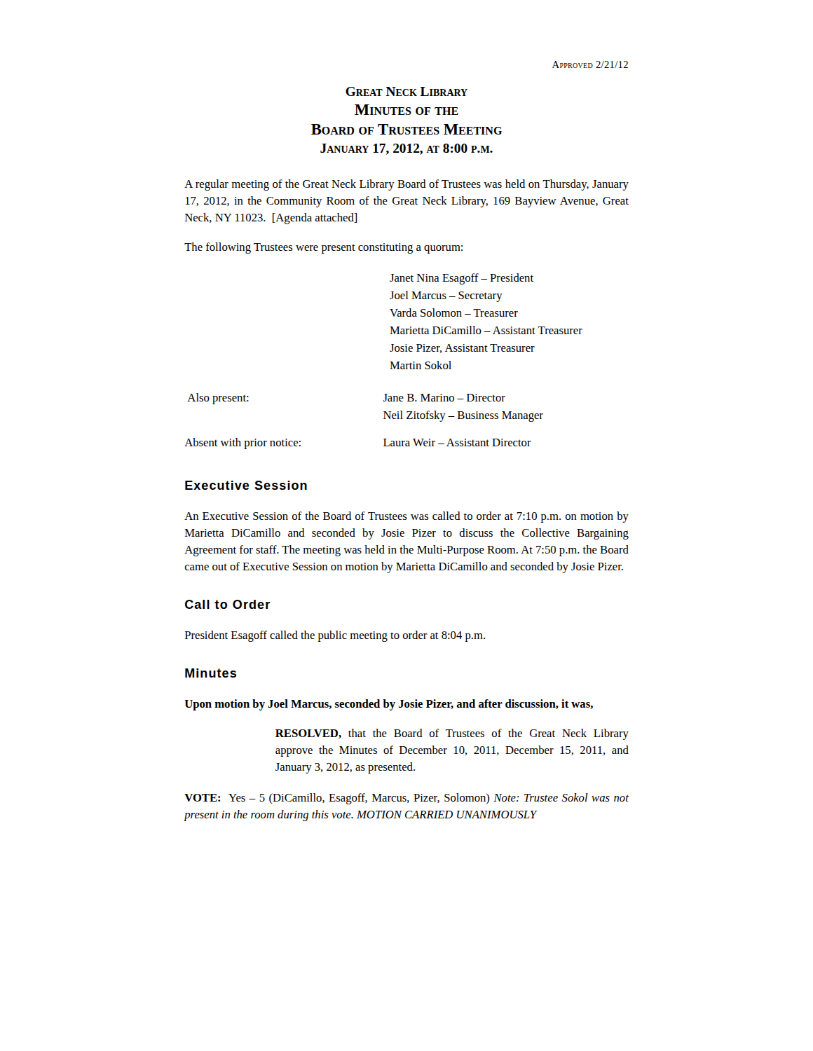Approved 2/21/12
Great Neck Library Minutes of the Board of Trustees Meeting January 17, 2012, at 8:00 p.m.
A regular meeting of the Great Neck Library Board of Trustees was held on Thursday, January 17, 2012, in the Community Room of the Great Neck Library, 169 Bayview Avenue, Great Neck, NY 11023. [Agenda attached]
The following Trustees were present constituting a quorum:
Janet Nina Esagoff – President
Joel Marcus – Secretary
Varda Solomon – Treasurer
Marietta DiCamillo – Assistant Treasurer
Josie Pizer, Assistant Treasurer
Martin Sokol
| Also present: | Jane B. Marino – Director Neil Zitofsky – Business Manager |
| Absent with prior notice: | Laura Weir – Assistant Director |
Executive Session
An Executive Session of the Board of Trustees was called to order at 7:10 p.m. on motion by Marietta DiCamillo and seconded by Josie Pizer to discuss the Collective Bargaining Agreement for staff. The meeting was held in the Multi-Purpose Room. At 7:50 p.m. the Board came out of Executive Session on motion by Marietta DiCamillo and seconded by Josie Pizer.
Call to Order
President Esagoff called the public meeting to order at 8:04 p.m.
Minutes
Upon motion by Joel Marcus, seconded by Josie Pizer, and after discussion, it was,
RESOLVED, that the Board of Trustees of the Great Neck Library approve the Minutes of December 10, 2011, December 15, 2011, and January 3, 2012, as presented.
VOTE: Yes – 5 (DiCamillo, Esagoff, Marcus, Pizer, Solomon) Note: Trustee Sokol was not present in the room during this vote. MOTION CARRIED UNANIMOUSLY